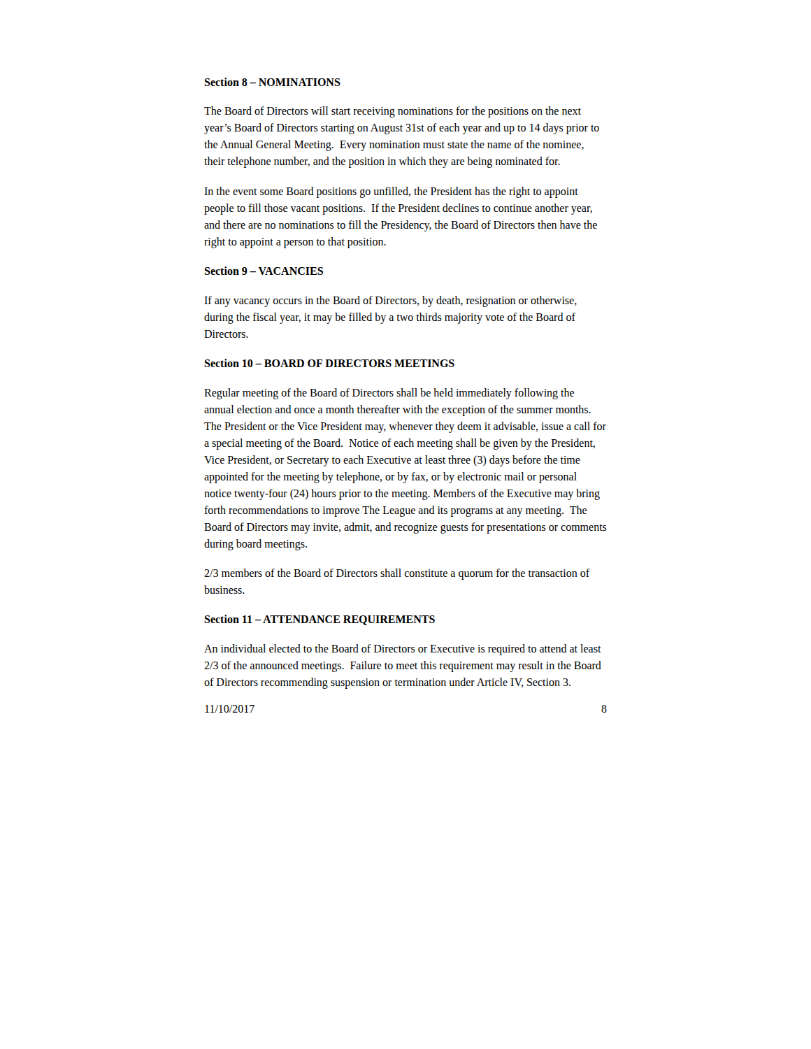Section 8 – NOMINATIONS
The Board of Directors will start receiving nominations for the positions on the next year’s Board of Directors starting on August 31st of each year and up to 14 days prior to the Annual General Meeting. Every nomination must state the name of the nominee, their telephone number, and the position in which they are being nominated for.
In the event some Board positions go unfilled, the President has the right to appoint people to fill those vacant positions. If the President declines to continue another year, and there are no nominations to fill the Presidency, the Board of Directors then have the right to appoint a person to that position.
Section 9 – VACANCIES
If any vacancy occurs in the Board of Directors, by death, resignation or otherwise, during the fiscal year, it may be filled by a two thirds majority vote of the Board of Directors.
Section 10 – BOARD OF DIRECTORS MEETINGS
Regular meeting of the Board of Directors shall be held immediately following the annual election and once a month thereafter with the exception of the summer months. The President or the Vice President may, whenever they deem it advisable, issue a call for a special meeting of the Board. Notice of each meeting shall be given by the President, Vice President, or Secretary to each Executive at least three (3) days before the time appointed for the meeting by telephone, or by fax, or by electronic mail or personal notice twenty-four (24) hours prior to the meeting. Members of the Executive may bring forth recommendations to improve The League and its programs at any meeting. The Board of Directors may invite, admit, and recognize guests for presentations or comments during board meetings.
2/3 members of the Board of Directors shall constitute a quorum for the transaction of business.
Section 11 – ATTENDANCE REQUIREMENTS
An individual elected to the Board of Directors or Executive is required to attend at least 2/3 of the announced meetings. Failure to meet this requirement may result in the Board of Directors recommending suspension or termination under Article IV, Section 3.
11/10/2017 8